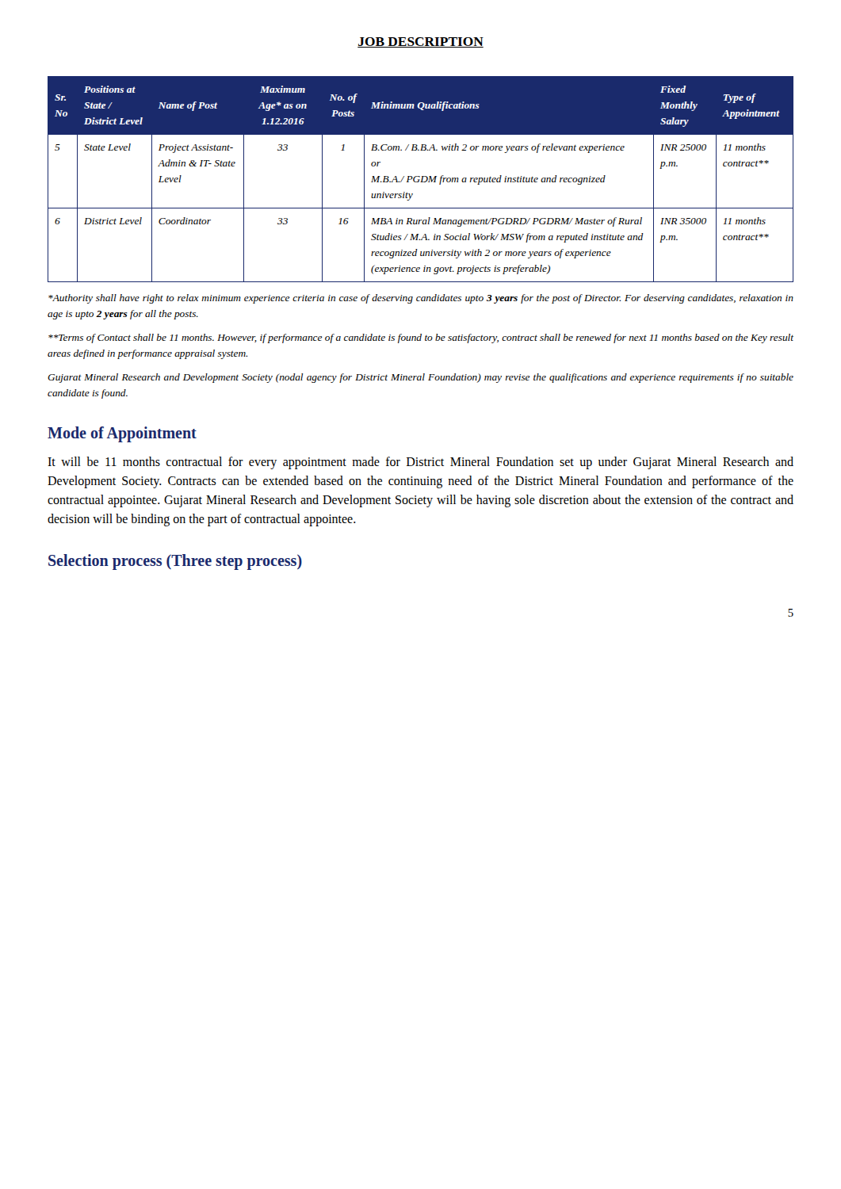JOB DESCRIPTION
| Sr. No | Positions at State / District Level | Name of Post | Maximum Age* as on 1.12.2016 | No. of Posts | Minimum Qualifications | Fixed Monthly Salary | Type of Appointment |
| --- | --- | --- | --- | --- | --- | --- | --- |
| 5 | State Level | Project Assistant- Admin & IT- State Level | 33 | 1 | B.Com. / B.B.A. with 2 or more years of relevant experience or M.B.A./ PGDM from a reputed institute and recognized university | INR 25000 p.m. | 11 months contract** |
| 6 | District Level | Coordinator | 33 | 16 | MBA in Rural Management/PGDRD/ PGDRM/ Master of Rural Studies / M.A. in Social Work/ MSW from a reputed institute and recognized university with 2 or more years of experience (experience in govt. projects is preferable) | INR 35000 p.m. | 11 months contract** |
*Authority shall have right to relax minimum experience criteria in case of deserving candidates upto 3 years for the post of Director. For deserving candidates, relaxation in age is upto 2 years for all the posts.
**Terms of Contact shall be 11 months. However, if performance of a candidate is found to be satisfactory, contract shall be renewed for next 11 months based on the Key result areas defined in performance appraisal system.
Gujarat Mineral Research and Development Society (nodal agency for District Mineral Foundation) may revise the qualifications and experience requirements if no suitable candidate is found.
Mode of Appointment
It will be 11 months contractual for every appointment made for District Mineral Foundation set up under Gujarat Mineral Research and Development Society. Contracts can be extended based on the continuing need of the District Mineral Foundation and performance of the contractual appointee. Gujarat Mineral Research and Development Society will be having sole discretion about the extension of the contract and decision will be binding on the part of contractual appointee.
Selection process (Three step process)
5